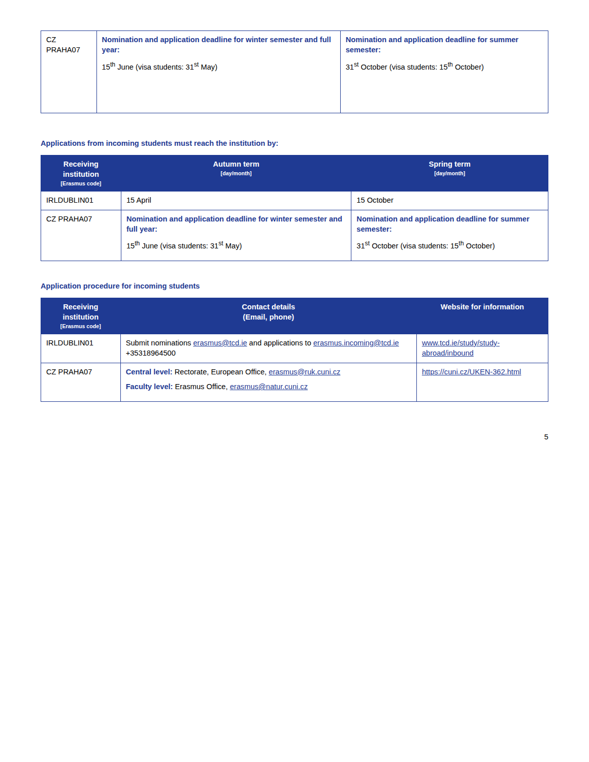| CZ PRAHA07 | Nomination and application deadline for winter semester and full year: 15 th June (visa students: 31 st May) | Nomination and application deadline for summer semester: 31 st October (visa students: 15 th October) |
Applications from incoming students must reach the institution by:
| Receiving institution [Erasmus code] | Autumn term [day/month] | Spring term [day/month] |
| --- | --- | --- |
| IRLDUBLIN01 | 15 April | 15 October |
| CZ PRAHA07 | Nomination and application deadline for winter semester and full year: 15 th June (visa students: 31 st May) | Nomination and application deadline for summer semester: 31 st October (visa students: 15 th October) |
Application procedure for incoming students
| Receiving institution [Erasmus code] | Contact details (Email, phone) | Website for information |
| --- | --- | --- |
| IRLDUBLIN01 | Submit nominations erasmus@tcd.ie and applications to erasmus.incoming@tcd.ie +35318964500 | www.tcd.ie/study/study-abroad/inbound |
| CZ PRAHA07 | Central level: Rectorate, European Office, erasmus@ruk.cuni.cz Faculty level: Erasmus Office, erasmus@natur.cuni.cz | https://cuni.cz/UKEN-362.html |
5